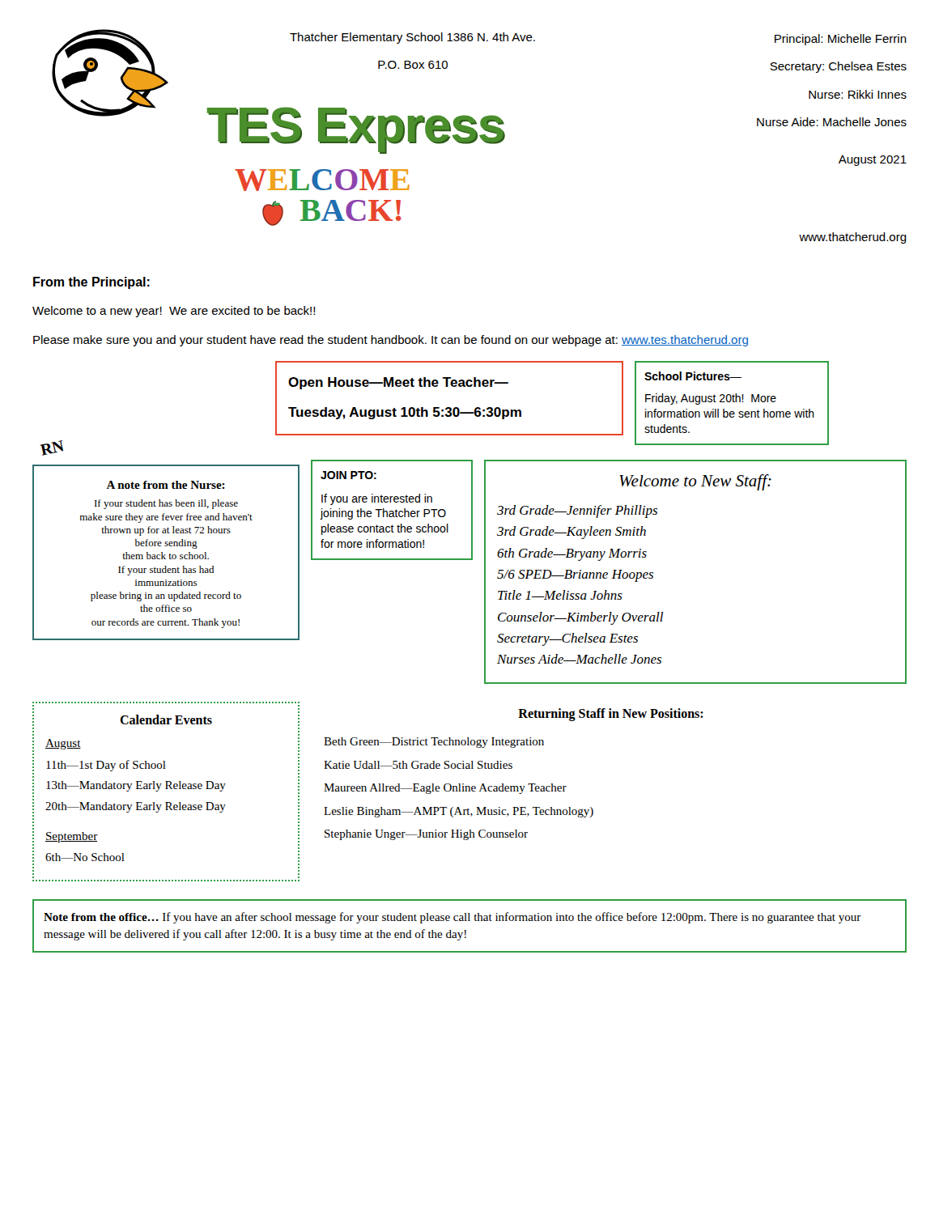Thatcher Elementary School 1386 N. 4th Ave.
P.O. Box 610
Principal: Michelle Ferrin
Secretary: Chelsea Estes
Nurse: Rikki Innes
Nurse Aide: Machelle Jones
August 2021
TES Express
WELCOME
BACK!
www.thatcherud.org
From the Principal:
Welcome to a new year! We are excited to be back!!
Please make sure you and your student have read the student handbook. It can be found on our webpage at: www.tes.thatcherud.org
Open House—Meet the Teacher—
Tuesday, August 10th 5:30—6:30pm
School Pictures—
Friday, August 20th! More information will be sent home with students.
RN
A note from the Nurse:
If your student has been ill, please
make sure they are fever free and haven't
thrown up for at least 72 hours
before sending
them back to school.
If your student has had
immunizations
please bring in an updated record to
the office so
our records are current. Thank you!
JOIN PTO:
If you are interested in joining the Thatcher PTO please contact the school for more information!
Welcome to New Staff:
3rd Grade—Jennifer Phillips
3rd Grade—Kayleen Smith
6th Grade—Bryany Morris
5/6 SPED—Brianne Hoopes
Title 1—Melissa Johns
Counselor—Kimberly Overall
Secretary—Chelsea Estes
Nurses Aide—Machelle Jones
Calendar Events
August
11th—1st Day of School
13th—Mandatory Early Release Day
20th—Mandatory Early Release Day
September
6th—No School
Returning Staff in New Positions:
Beth Green—District Technology Integration
Katie Udall—5th Grade Social Studies
Maureen Allred—Eagle Online Academy Teacher
Leslie Bingham—AMPT (Art, Music, PE, Technology)
Stephanie Unger—Junior High Counselor
Note from the office… If you have an after school message for your student please call that information into the office before 12:00pm. There is no guarantee that your message will be delivered if you call after 12:00. It is a busy time at the end of the day!